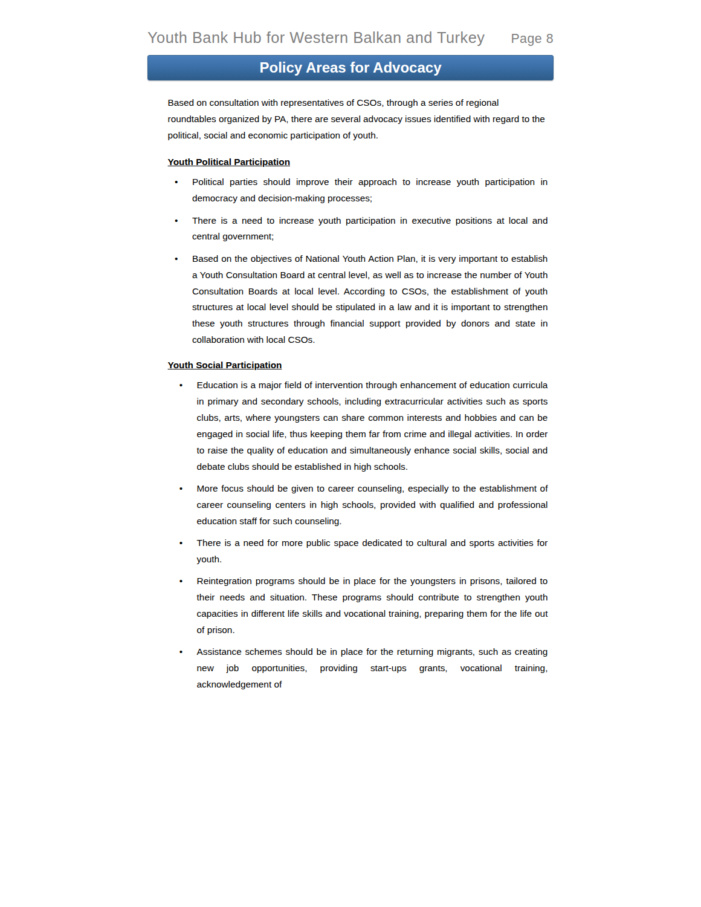Youth Bank Hub for Western Balkan and Turkey Page 8
Policy Areas for Advocacy
Based on consultation with representatives of CSOs, through a series of regional roundtables organized by PA, there are several advocacy issues identified with regard to the political, social and economic participation of youth.
Youth Political Participation
Political parties should improve their approach to increase youth participation in democracy and decision-making processes;
There is a need to increase youth participation in executive positions at local and central government;
Based on the objectives of National Youth Action Plan, it is very important to establish a Youth Consultation Board at central level, as well as to increase the number of Youth Consultation Boards at local level. According to CSOs, the establishment of youth structures at local level should be stipulated in a law and it is important to strengthen these youth structures through financial support provided by donors and state in collaboration with local CSOs.
Youth Social Participation
Education is a major field of intervention through enhancement of education curricula in primary and secondary schools, including extracurricular activities such as sports clubs, arts, where youngsters can share common interests and hobbies and can be engaged in social life, thus keeping them far from crime and illegal activities. In order to raise the quality of education and simultaneously enhance social skills, social and debate clubs should be established in high schools.
More focus should be given to career counseling, especially to the establishment of career counseling centers in high schools, provided with qualified and professional education staff for such counseling.
There is a need for more public space dedicated to cultural and sports activities for youth.
Reintegration programs should be in place for the youngsters in prisons, tailored to their needs and situation. These programs should contribute to strengthen youth capacities in different life skills and vocational training, preparing them for the life out of prison.
Assistance schemes should be in place for the returning migrants, such as creating new job opportunities, providing start-ups grants, vocational training, acknowledgement of